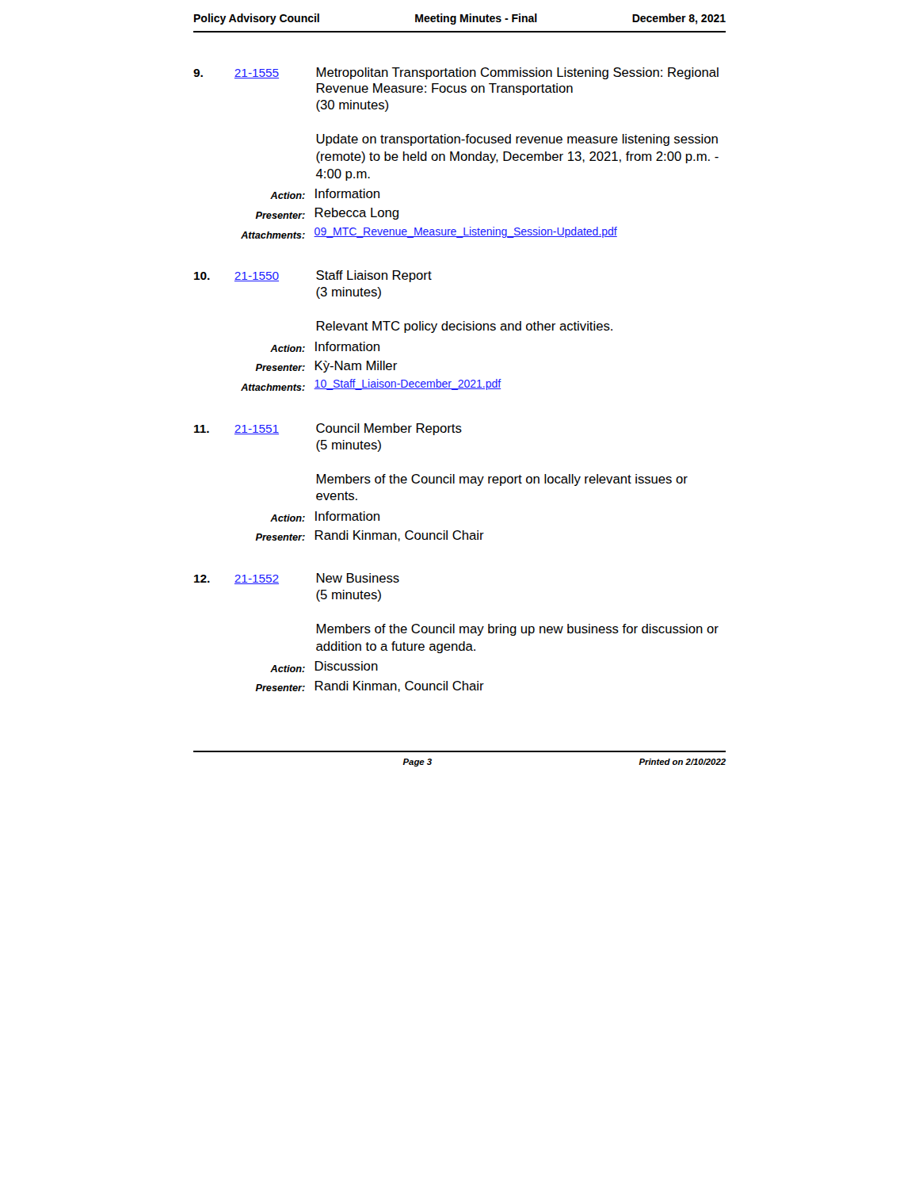Policy Advisory Council
Meeting Minutes - Final
December 8, 2021
9.
21-1555
Metropolitan Transportation Commission Listening Session: Regional Revenue Measure: Focus on Transportation
(30 minutes)
Update on transportation-focused revenue measure listening session (remote) to be held on Monday, December 13, 2021, from 2:00 p.m. - 4:00 p.m.
Action:
Information
Presenter:
Rebecca Long
Attachments:
09_MTC_Revenue_Measure_Listening_Session-Updated.pdf
10.
21-1550
Staff Liaison Report
(3 minutes)
Relevant MTC policy decisions and other activities.
Action:
Information
Presenter:
Kỳ-Nam Miller
Attachments:
10_Staff_Liaison-December_2021.pdf
11.
21-1551
Council Member Reports
(5 minutes)
Members of the Council may report on locally relevant issues or events.
Action:
Information
Presenter:
Randi Kinman, Council Chair
12.
21-1552
New Business
(5 minutes)
Members of the Council may bring up new business for discussion or addition to a future agenda.
Action:
Discussion
Presenter:
Randi Kinman, Council Chair
Page 3
Printed on 2/10/2022